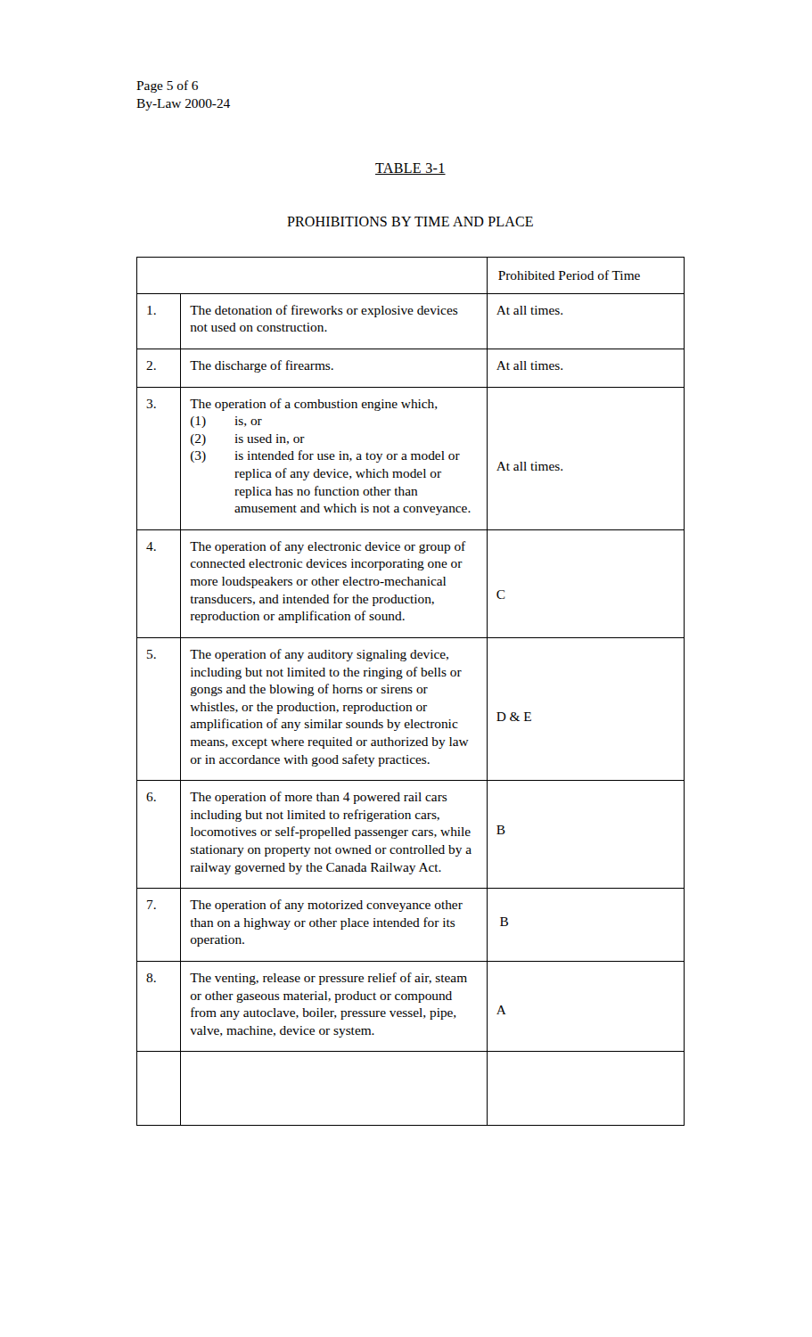Page 5 of 6
By-Law 2000-24
TABLE 3-1
PROHIBITIONS BY TIME AND PLACE
| | Prohibited Period of Time |
| --- | --- |
| 1. | The detonation of fireworks or explosive devices not used on construction. | At all times. |
| 2. | The discharge of firearms. | At all times. |
| 3. | The operation of a combustion engine which, (1) is, or (2) is used in, or (3) is intended for use in, a toy or a model or replica of any device, which model or replica has no function other than amusement and which is not a conveyance. | At all times. |
| 4. | The operation of any electronic device or group of connected electronic devices incorporating one or more loudspeakers or other electro-mechanical transducers, and intended for the production, reproduction or amplification of sound. | C |
| 5. | The operation of any auditory signaling device, including but not limited to the ringing of bells or gongs and the blowing of horns or sirens or whistles, or the production, reproduction or amplification of any similar sounds by electronic means, except where requited or authorized by law or in accordance with good safety practices. | D & E |
| 6. | The operation of more than 4 powered rail cars including but not limited to refrigeration cars, locomotives or self-propelled passenger cars, while stationary on property not owned or controlled by a railway governed by the Canada Railway Act. | B |
| 7. | The operation of any motorized conveyance other than on a highway or other place intended for its operation. | B |
| 8. | The venting, release or pressure relief of air, steam or other gaseous material, product or compound from any autoclave, boiler, pressure vessel, pipe, valve, machine, device or system. | A |